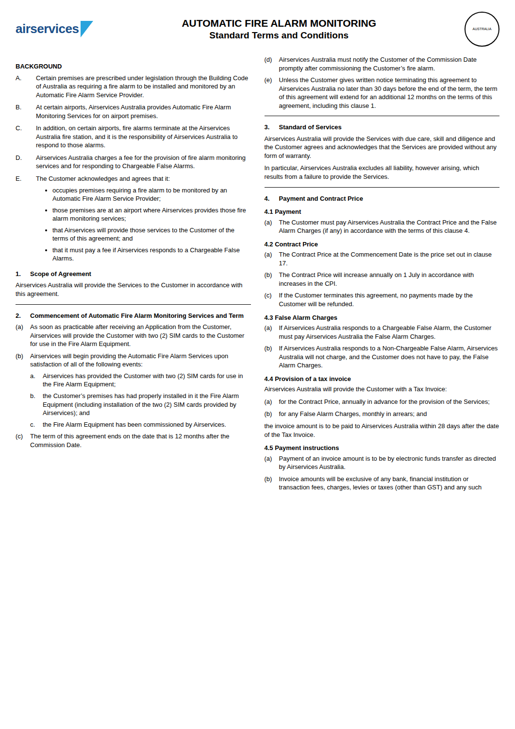airservices
AUTOMATIC FIRE ALARM MONITORING
Standard Terms and Conditions
AUSTRALIA
BACKGROUND
Certain premises are prescribed under legislation through the Building Code of Australia as requiring a fire alarm to be installed and monitored by an Automatic Fire Alarm Service Provider.
At certain airports, Airservices Australia provides Automatic Fire Alarm Monitoring Services for on airport premises.
In addition, on certain airports, fire alarms terminate at the Airservices Australia fire station, and it is the responsibility of Airservices Australia to respond to those alarms.
Airservices Australia charges a fee for the provision of fire alarm monitoring services and for responding to Chargeable False Alarms.
The Customer acknowledges and agrees that it:
occupies premises requiring a fire alarm to be monitored by an Automatic Fire Alarm Service Provider;
those premises are at an airport where Airservices provides those fire alarm monitoring services;
that Airservices will provide those services to the Customer of the terms of this agreement; and
that it must pay a fee if Airservices responds to a Chargeable False Alarms.
1. Scope of Agreement
Airservices Australia will provide the Services to the Customer in accordance with this agreement.
2. Commencement of Automatic Fire Alarm Monitoring Services and Term
As soon as practicable after receiving an Application from the Customer, Airservices will provide the Customer with two (2) SIM cards to the Customer for use in the Fire Alarm Equipment.
Airservices will begin providing the Automatic Fire Alarm Services upon satisfaction of all of the following events:
Airservices has provided the Customer with two (2) SIM cards for use in the Fire Alarm Equipment;
the Customer’s premises has had properly installed in it the Fire Alarm Equipment (including installation of the two (2) SIM cards provided by Airservices); and
the Fire Alarm Equipment has been commissioned by Airservices.
The term of this agreement ends on the date that is 12 months after the Commission Date.
Airservices Australia must notify the Customer of the Commission Date promptly after commissioning the Customer’s fire alarm.
Unless the Customer gives written notice terminating this agreement to Airservices Australia no later than 30 days before the end of the term, the term of this agreement will extend for an additional 12 months on the terms of this agreement, including this clause 1.
3. Standard of Services
Airservices Australia will provide the Services with due care, skill and diligence and the Customer agrees and acknowledges that the Services are provided without any form of warranty.
In particular, Airservices Australia excludes all liability, however arising, which results from a failure to provide the Services.
4. Payment and Contract Price
4.1 Payment
The Customer must pay Airservices Australia the Contract Price and the False Alarm Charges (if any) in accordance with the terms of this clause 4.
4.2 Contract Price
The Contract Price at the Commencement Date is the price set out in clause 17.
The Contract Price will increase annually on 1 July in accordance with increases in the CPI.
If the Customer terminates this agreement, no payments made by the Customer will be refunded.
4.3 False Alarm Charges
If Airservices Australia responds to a Chargeable False Alarm, the Customer must pay Airservices Australia the False Alarm Charges.
If Airservices Australia responds to a Non-Chargeable False Alarm, Airservices Australia will not charge, and the Customer does not have to pay, the False Alarm Charges.
4.4 Provision of a tax invoice
Airservices Australia will provide the Customer with a Tax Invoice:
for the Contract Price, annually in advance for the provision of the Services;
for any False Alarm Charges, monthly in arrears; and
the invoice amount is to be paid to Airservices Australia within 28 days after the date of the Tax Invoice.
4.5 Payment instructions
Payment of an invoice amount is to be by electronic funds transfer as directed by Airservices Australia.
Invoice amounts will be exclusive of any bank, financial institution or transaction fees, charges, levies or taxes (other than GST) and any such